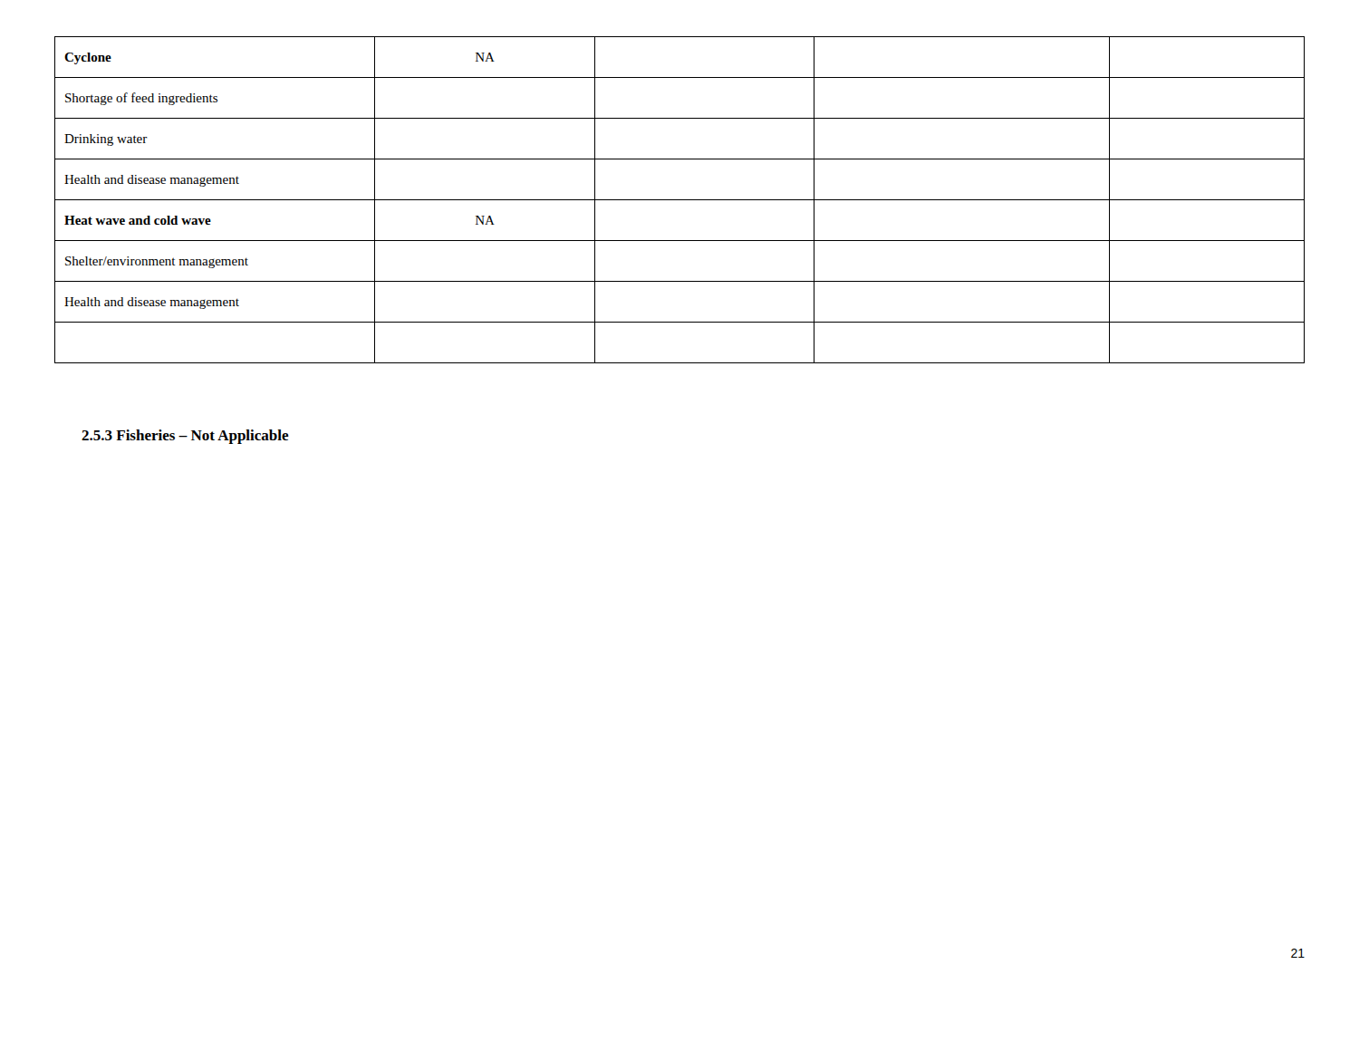| Cyclone | NA | | | |
| Shortage of feed ingredients | | | | |
| Drinking water | | | | |
| Health and disease management | | | | |
| Heat wave and cold wave | NA | | | |
| Shelter/environment management | | | | |
| Health and disease management | | | | |
2.5.3 Fisheries – Not Applicable
21